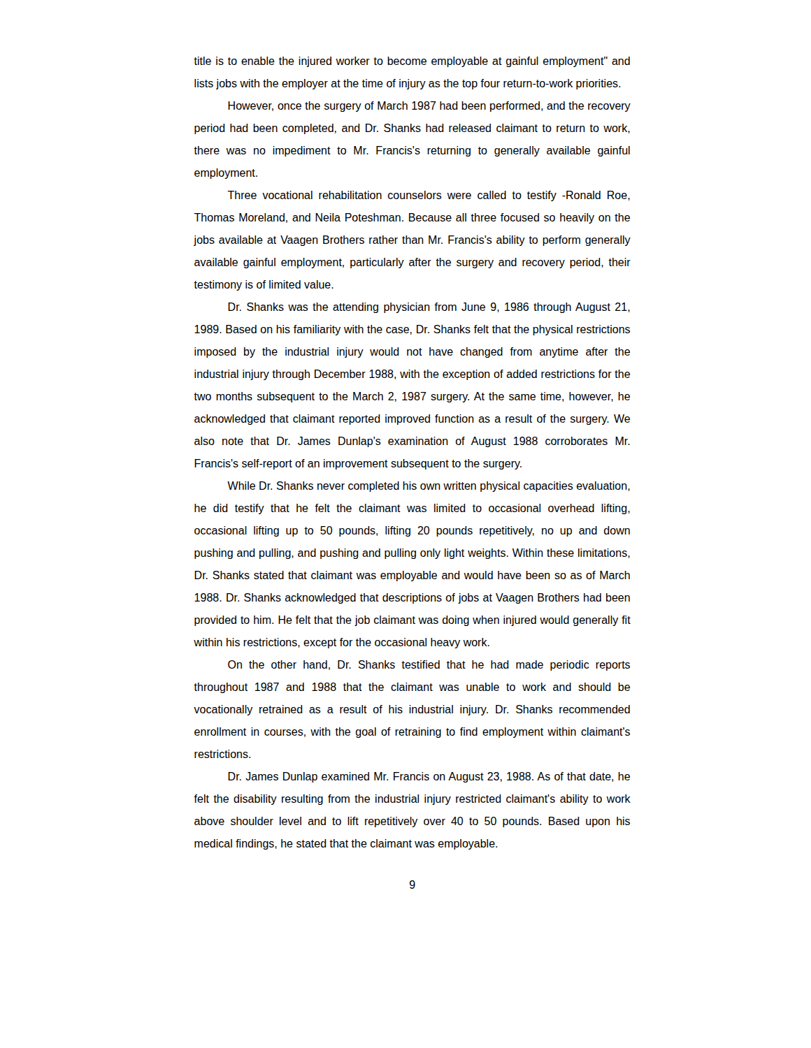title is to enable the injured worker to become employable at gainful employment" and lists jobs with the employer at the time of injury as the top four return-to-work priorities.
However, once the surgery of March 1987 had been performed, and the recovery period had been completed, and Dr. Shanks had released claimant to return to work, there was no impediment to Mr. Francis's returning to generally available gainful employment.
Three vocational rehabilitation counselors were called to testify -Ronald Roe, Thomas Moreland, and Neila Poteshman. Because all three focused so heavily on the jobs available at Vaagen Brothers rather than Mr. Francis's ability to perform generally available gainful employment, particularly after the surgery and recovery period, their testimony is of limited value.
Dr. Shanks was the attending physician from June 9, 1986 through August 21, 1989. Based on his familiarity with the case, Dr. Shanks felt that the physical restrictions imposed by the industrial injury would not have changed from anytime after the industrial injury through December 1988, with the exception of added restrictions for the two months subsequent to the March 2, 1987 surgery. At the same time, however, he acknowledged that claimant reported improved function as a result of the surgery. We also note that Dr. James Dunlap's examination of August 1988 corroborates Mr. Francis's self-report of an improvement subsequent to the surgery.
While Dr. Shanks never completed his own written physical capacities evaluation, he did testify that he felt the claimant was limited to occasional overhead lifting, occasional lifting up to 50 pounds, lifting 20 pounds repetitively, no up and down pushing and pulling, and pushing and pulling only light weights. Within these limitations, Dr. Shanks stated that claimant was employable and would have been so as of March 1988. Dr. Shanks acknowledged that descriptions of jobs at Vaagen Brothers had been provided to him. He felt that the job claimant was doing when injured would generally fit within his restrictions, except for the occasional heavy work.
On the other hand, Dr. Shanks testified that he had made periodic reports throughout 1987 and 1988 that the claimant was unable to work and should be vocationally retrained as a result of his industrial injury. Dr. Shanks recommended enrollment in courses, with the goal of retraining to find employment within claimant's restrictions.
Dr. James Dunlap examined Mr. Francis on August 23, 1988. As of that date, he felt the disability resulting from the industrial injury restricted claimant's ability to work above shoulder level and to lift repetitively over 40 to 50 pounds. Based upon his medical findings, he stated that the claimant was employable.
9